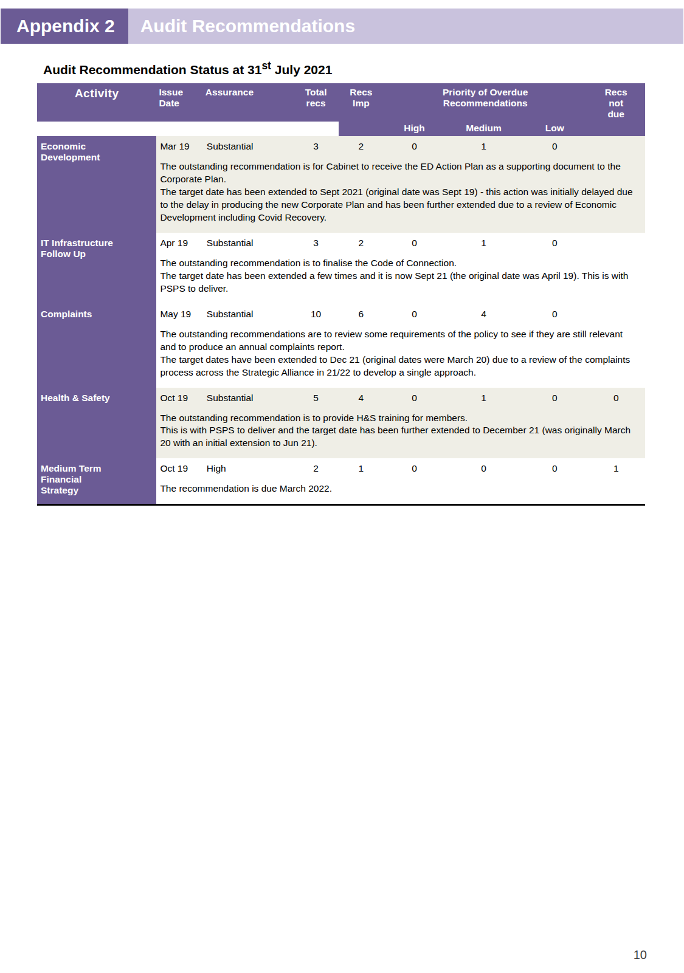Appendix 2
Audit Recommendations
Audit Recommendation Status at 31st July 2021
| Activity | Issue Date | Assurance | Total recs | Recs Imp | Priority of Overdue Recommendations | Recs not due |
| | | | | | High | Medium | Low | |
| Economic Development | Mar 19 | Substantial | 3 | 2 | 0 | 1 | 0 | |
| The outstanding recommendation is for Cabinet to receive the ED Action Plan as a supporting document to the Corporate Plan. The target date has been extended to Sept 2021 (original date was Sept 19) - this action was initially delayed due to the delay in producing the new Corporate Plan and has been further extended due to a review of Economic Development including Covid Recovery. |
| IT Infrastructure Follow Up | Apr 19 | Substantial | 3 | 2 | 0 | 1 | 0 | |
| The outstanding recommendation is to finalise the Code of Connection. The target date has been extended a few times and it is now Sept 21 (the original date was April 19). This is with PSPS to deliver. |
| Complaints | May 19 | Substantial | 10 | 6 | 0 | 4 | 0 | |
| The outstanding recommendations are to review some requirements of the policy to see if they are still relevant and to produce an annual complaints report. The target dates have been extended to Dec 21 (original dates were March 20) due to a review of the complaints process across the Strategic Alliance in 21/22 to develop a single approach. |
| Health & Safety | Oct 19 | Substantial | 5 | 4 | 0 | 1 | 0 | 0 |
| The outstanding recommendation is to provide H&S training for members. This is with PSPS to deliver and the target date has been further extended to December 21 (was originally March 20 with an initial extension to Jun 21). |
| Medium Term Financial Strategy | Oct 19 | High | 2 | 1 | 0 | 0 | 0 | 1 |
| The recommendation is due March 2022. |
10